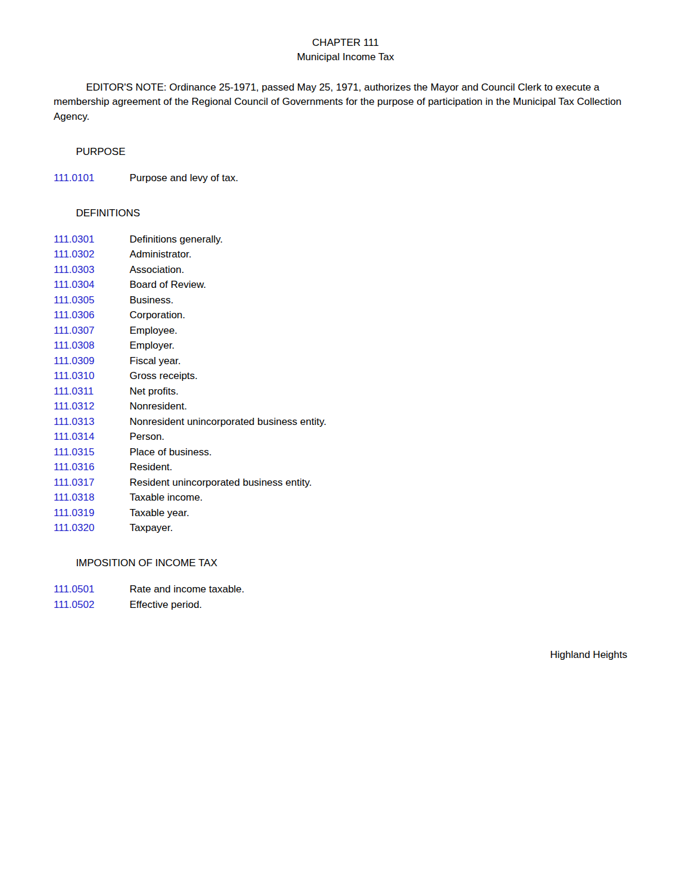CHAPTER 111
Municipal Income Tax
EDITOR'S NOTE: Ordinance 25-1971, passed May 25, 1971, authorizes the Mayor and Council Clerk to execute a membership agreement of the Regional Council of Governments for the purpose of participation in the Municipal Tax Collection Agency.
PURPOSE
| 111.0101 | Purpose and levy of tax. |
DEFINITIONS
| 111.0301 | Definitions generally. |
| 111.0302 | Administrator. |
| 111.0303 | Association. |
| 111.0304 | Board of Review. |
| 111.0305 | Business. |
| 111.0306 | Corporation. |
| 111.0307 | Employee. |
| 111.0308 | Employer. |
| 111.0309 | Fiscal year. |
| 111.0310 | Gross receipts. |
| 111.0311 | Net profits. |
| 111.0312 | Nonresident. |
| 111.0313 | Nonresident unincorporated business entity. |
| 111.0314 | Person. |
| 111.0315 | Place of business. |
| 111.0316 | Resident. |
| 111.0317 | Resident unincorporated business entity. |
| 111.0318 | Taxable income. |
| 111.0319 | Taxable year. |
| 111.0320 | Taxpayer. |
IMPOSITION OF INCOME TAX
| 111.0501 | Rate and income taxable. |
| 111.0502 | Effective period. |
Highland Heights